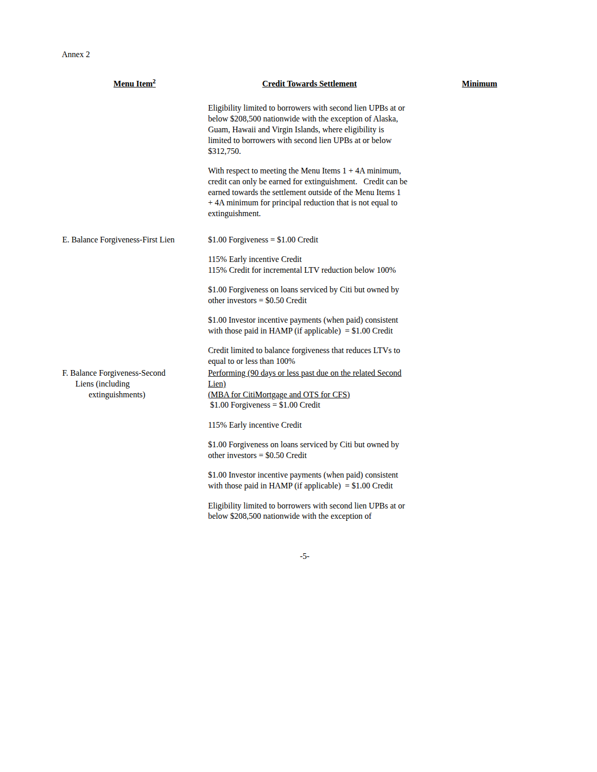Annex 2
| Menu Item 2 | Credit Towards Settlement | Minimum |
| --- | --- | --- |
| | Eligibility limited to borrowers with second lien UPBs at or below $208,500 nationwide with the exception of Alaska, Guam, Hawaii and Virgin Islands, where eligibility is limited to borrowers with second lien UPBs at or below $312,750. With respect to meeting the Menu Items 1 + 4A minimum, credit can only be earned for extinguishment. Credit can be earned towards the settlement outside of the Menu Items 1 + 4A minimum for principal reduction that is not equal to extinguishment. | |
| E. Balance Forgiveness-First Lien | $1.00 Forgiveness = $1.00 Credit 115% Early incentive Credit 115% Credit for incremental LTV reduction below 100% $1.00 Forgiveness on loans serviced by Citi but owned by other investors = $0.50 Credit $1.00 Investor incentive payments (when paid) consistent with those paid in HAMP (if applicable) = $1.00 Credit Credit limited to balance forgiveness that reduces LTVs to equal to or less than 100% | |
| F. Balance Forgiveness-Second Liens (including extinguishments) | Performing (90 days or less past due on the related Second Lien) (MBA for CitiMortgage and OTS for CFS) $1.00 Forgiveness = $1.00 Credit 115% Early incentive Credit $1.00 Forgiveness on loans serviced by Citi but owned by other investors = $0.50 Credit $1.00 Investor incentive payments (when paid) consistent with those paid in HAMP (if applicable) = $1.00 Credit Eligibility limited to borrowers with second lien UPBs at or below $208,500 nationwide with the exception of | |
-5-